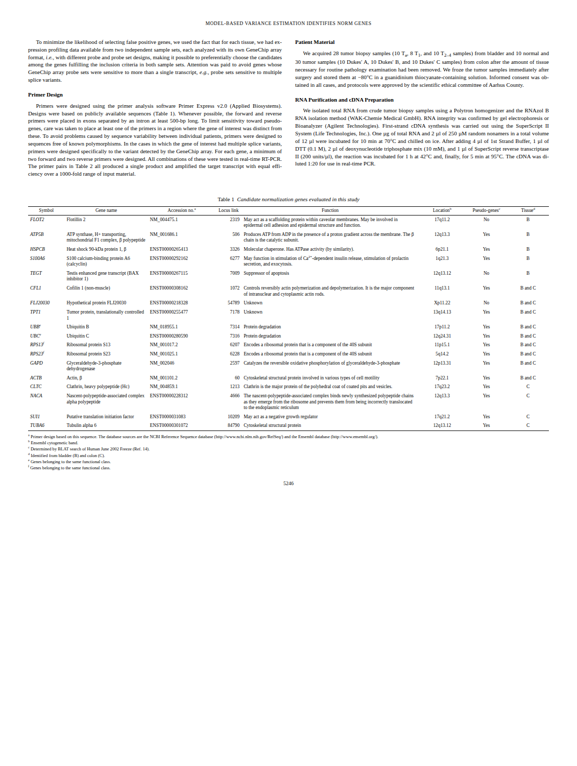MODEL-BASED VARIANCE ESTIMATION IDENTIFIES NORM GENES
To minimize the likelihood of selecting false positive genes, we used the fact that for each tissue, we had expression profiling data available from two independent sample sets, each analyzed with its own GeneChip array format, i.e., with different probe and probe set designs, making it possible to preferentially choose the candidates among the genes fulfilling the inclusion criteria in both sample sets. Attention was paid to avoid genes whose GeneChip array probe sets were sensitive to more than a single transcript, e.g., probe sets sensitive to multiple splice variants.
Primer Design
Primers were designed using the primer analysis software Primer Express v2.0 (Applied Biosystems). Designs were based on publicly available sequences (Table 1). Whenever possible, the forward and reverse primers were placed in exons separated by an intron at least 500-bp long. To limit sensitivity toward pseudogenes, care was taken to place at least one of the primers in a region where the gene of interest was distinct from these. To avoid problems caused by sequence variability between individual patients, primers were designed to sequences free of known polymorphisms. In the cases in which the gene of interest had multiple splice variants, primers were designed specifically to the variant detected by the GeneChip array. For each gene, a minimum of two forward and two reverse primers were designed. All combinations of these were tested in real-time RT-PCR. The primer pairs in Table 2 all produced a single product and amplified the target transcript with equal efficiency over a 1000-fold range of input material.
Patient Material
We acquired 28 tumor biopsy samples (10 Ta, 8 T1, and 10 T2–4 samples) from bladder and 10 normal and 30 tumor samples (10 Dukes' A, 10 Dukes' B, and 10 Dukes' C samples) from colon after the amount of tissue necessary for routine pathology examination had been removed. We froze the tumor samples immediately after surgery and stored them at −80°C in a guanidinium thiocyanate-containing solution. Informed consent was obtained in all cases, and protocols were approved by the scientific ethical committee of Aarhus County.
RNA Purification and cDNA Preparation
We isolated total RNA from crude tumor biopsy samples using a Polytron homogenizer and the RNAzol B RNA isolation method (WAK-Chemie Medical GmbH). RNA integrity was confirmed by gel electrophoresis or Bioanalyzer (Agilent Technologies). First-strand cDNA synthesis was carried out using the SuperScript II System (Life Technologies, Inc.). One µg of total RNA and 2 µl of 250 µM random nonamers in a total volume of 12 µl were incubated for 10 min at 70°C and chilled on ice. After adding 4 µl of 1st Strand Buffer, 1 µl of DTT (0.1 M), 2 µl of deoxynucleotide triphosphate mix (10 mM), and 1 µl of SuperScript reverse transcriptase II (200 units/µl), the reaction was incubated for 1 h at 42°C and, finally, for 5 min at 95°C. The cDNA was diluted 1:20 for use in real-time PCR.
Table 1 Candidate normalization genes evaluated in this study
| Symbol | Gene name | Accession no. a | Locus link | Function | Location b | Pseudo-genes c | Tissue d |
| --- | --- | --- | --- | --- | --- | --- | --- |
| FLOT2 | Flotillin 2 | NM_004475.1 | 2319 | May act as a scaffolding protein within caveolar membranes. May be involved in epidermal cell adhesion and epidermal structure and function. | 17q11.2 | No | B |
| ATP5B | ATP synthase, H+ transporting, mitochondrial F1 complex, β polypeptide | NM_001686.1 | 506 | Produces ATP from ADP in the presence of a proton gradient across the membrane. The β chain is the catalytic subunit. | 12q13.3 | Yes | B |
| HSPCB | Heat shock 90-kDa protein 1, β | ENST00000265413 | 3326 | Molecular chaperone. Has ATPase activity (by similarity). | 6p21.1 | Yes | B |
| S100A6 | S100 calcium-binding protein A6 (calcyclin) | ENST00000292162 | 6277 | May function in stimulation of Ca 2+ -dependent insulin release, stimulation of prolactin secretion, and exocytosis. | 1q21.3 | Yes | B |
| TEGT | Testis enhanced gene transcript (BAX inhibitor 1) | ENST00000267115 | 7009 | Suppressor of apoptosis | 12q13.12 | No | B |
| CFL1 | Cofilin 1 (non-muscle) | ENST00000308162 | 1072 | Controls reversibly actin polymerization and depolymerization. It is the major component of intranuclear and cytoplasmic actin rods. | 11q13.1 | Yes | B and C |
| FLJ20030 | Hypothetical protein FLJ20030 | ENST00000218328 | 54789 | Unknown | Xp11.22 | No | B and C |
| TPT1 | Tumor protein, translationally controlled 1 | ENST00000255477 | 7178 | Unknown | 13q14.13 | Yes | B and C |
| UBB e | Ubiquitin B | NM_018955.1 | 7314 | Protein degradation | 17p11.2 | Yes | B and C |
| UBC e | Ubiquitin C | ENST00000280590 | 7316 | Protein degradation | 12q24.31 | Yes | B and C |
| RPS13 f | Ribosomal protein S13 | NM_001017.2 | 6207 | Encodes a ribosomal protein that is a component of the 40S subunit | 11p15.1 | Yes | B and C |
| RPS23 f | Ribosomal protein S23 | NM_001025.1 | 6228 | Encodes a ribosomal protein that is a component of the 40S subunit | 5q14.2 | Yes | B and C |
| GAPD | Glyceraldehyde-3-phosphate dehydrogenase | NM_002046 | 2597 | Catalyzes the reversible oxidative phosphorylation of glyceraldehyde-3-phosphate | 12p13.31 | Yes | B and C |
| ACTB | Actin, β | NM_001101.2 | 60 | Cytoskeletal structural protein involved in various types of cell motility | 7p22.1 | Yes | B and C |
| CLTC | Clathrin, heavy polypeptide (Hc) | NM_004859.1 | 1213 | Clathrin is the major protein of the polyhedral coat of coated pits and vesicles. | 17q23.2 | Yes | C |
| NACA | Nascent-polypeptide-associated complex alpha polypeptide | ENST00000228312 | 4666 | The nascent-polypeptide-associated complex binds newly synthesized polypeptide chains as they emerge from the ribosome and prevents them from being incorrectly translocated to the endoplasmic reticulum | 12q13.3 | Yes | C |
| SUI1 | Putative translation initiation factor | ENST0000031083 | 10209 | May act as a negative growth regulator | 17q21.2 | Yes | C |
| TUBA6 | Tubulin alpha 6 | ENST00000301072 | 84790 | Cytoskeletal structural protein | 12q13.12 | Yes | C |
a Primer design based on this sequence. The database sources are the NCBI Reference Sequence database (http://www.ncbi.nlm.nih.gov/RefSeq/) and the Ensembl database (http://www.ensembl.org/).
b Ensembl cytogenetic band.
c Determined by BLAT search of Human June 2002 Freeze (Ref. 14).
d Identified from bladder (B) and colon (C).
e Genes belonging to the same functional class.
f Genes belonging to the same functional class.
5246